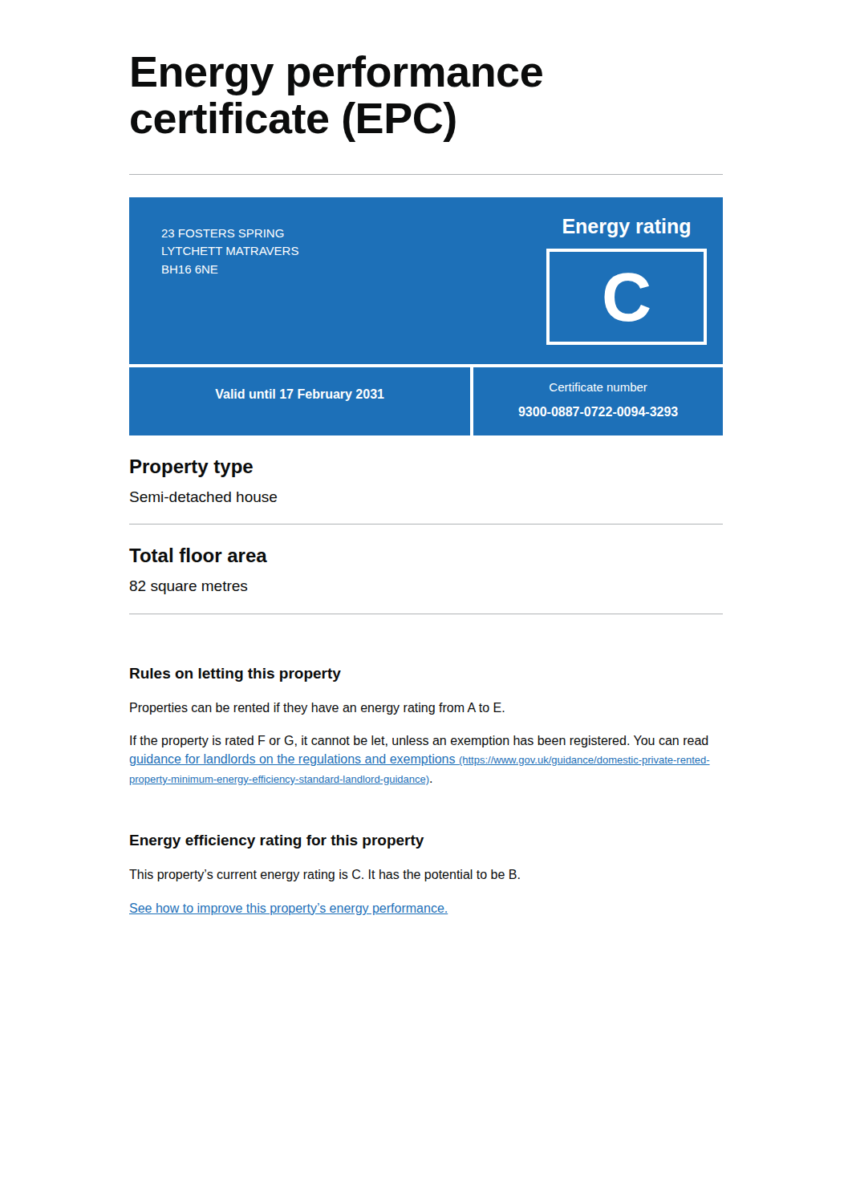Energy performance certificate (EPC)
23 FOSTERS SPRING
LYTCHETT MATRAVERS
BH16 6NE
Energy rating
C
Valid until 17 February 2031
Certificate number 9300-0887-0722-0094-3293
Property type
Semi-detached house
Total floor area
82 square metres
Rules on letting this property
Properties can be rented if they have an energy rating from A to E.
If the property is rated F or G, it cannot be let, unless an exemption has been registered. You can read guidance for landlords on the regulations and exemptions (https://www.gov.uk/guidance/domestic-private-rented-property-minimum-energy-efficiency-standard-landlord-guidance).
Energy efficiency rating for this property
This property’s current energy rating is C. It has the potential to be B.
See how to improve this property’s energy performance.